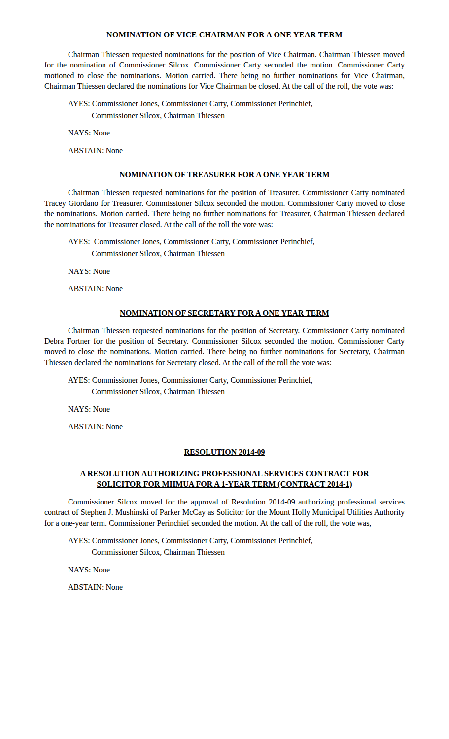NOMINATION OF VICE CHAIRMAN FOR A ONE YEAR TERM
Chairman Thiessen requested nominations for the position of Vice Chairman. Chairman Thiessen moved for the nomination of Commissioner Silcox. Commissioner Carty seconded the motion. Commissioner Carty motioned to close the nominations. Motion carried. There being no further nominations for Vice Chairman, Chairman Thiessen declared the nominations for Vice Chairman be closed. At the call of the roll, the vote was:
AYES: Commissioner Jones, Commissioner Carty, Commissioner Perinchief,
Commissioner Silcox, Chairman Thiessen
NAYS: None
ABSTAIN: None
NOMINATION OF TREASURER FOR A ONE YEAR TERM
Chairman Thiessen requested nominations for the position of Treasurer. Commissioner Carty nominated Tracey Giordano for Treasurer. Commissioner Silcox seconded the motion. Commissioner Carty moved to close the nominations. Motion carried. There being no further nominations for Treasurer, Chairman Thiessen declared the nominations for Treasurer closed. At the call of the roll the vote was:
AYES: Commissioner Jones, Commissioner Carty, Commissioner Perinchief,
Commissioner Silcox, Chairman Thiessen
NAYS: None
ABSTAIN: None
NOMINATION OF SECRETARY FOR A ONE YEAR TERM
Chairman Thiessen requested nominations for the position of Secretary. Commissioner Carty nominated Debra Fortner for the position of Secretary. Commissioner Silcox seconded the motion. Commissioner Carty moved to close the nominations. Motion carried. There being no further nominations for Secretary, Chairman Thiessen declared the nominations for Secretary closed. At the call of the roll the vote was:
AYES: Commissioner Jones, Commissioner Carty, Commissioner Perinchief,
Commissioner Silcox, Chairman Thiessen
NAYS: None
ABSTAIN: None
RESOLUTION 2014-09
A RESOLUTION AUTHORIZING PROFESSIONAL SERVICES CONTRACT FOR
SOLICITOR FOR MHMUA FOR A 1-YEAR TERM (CONTRACT 2014-1)
Commissioner Silcox moved for the approval of Resolution 2014-09 authorizing professional services contract of Stephen J. Mushinski of Parker McCay as Solicitor for the Mount Holly Municipal Utilities Authority for a one-year term. Commissioner Perinchief seconded the motion. At the call of the roll, the vote was,
AYES: Commissioner Jones, Commissioner Carty, Commissioner Perinchief,
Commissioner Silcox, Chairman Thiessen
NAYS: None
ABSTAIN: None